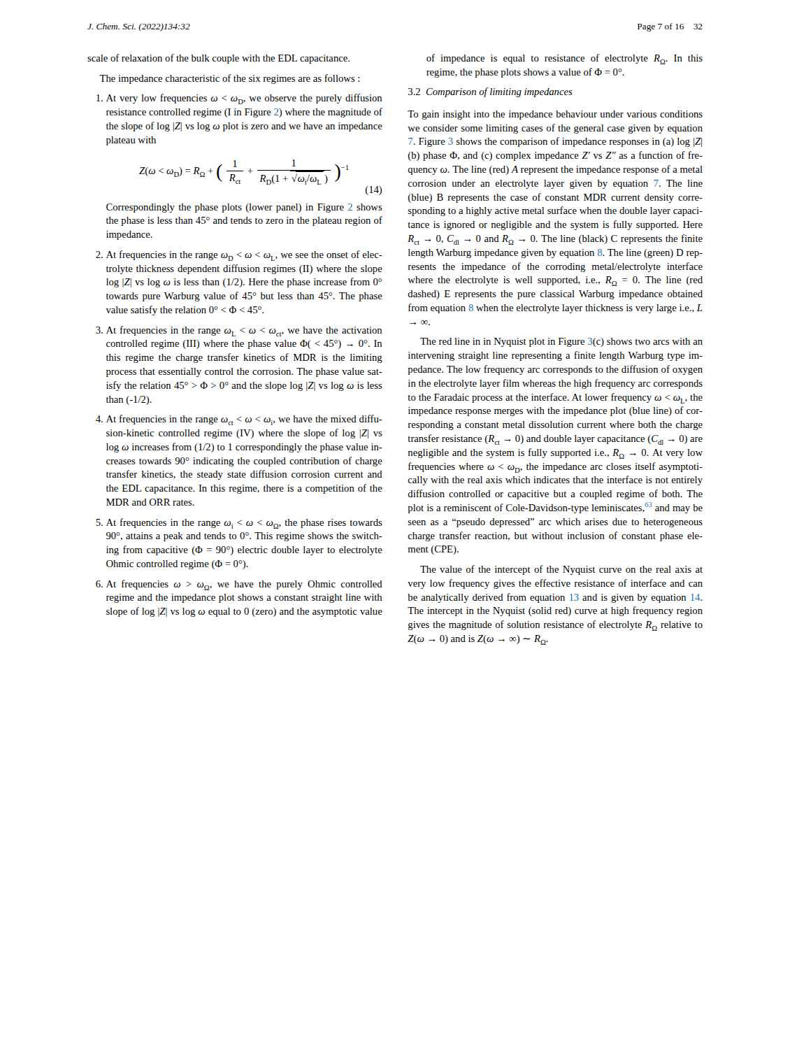J. Chem. Sci. (2022)134:32
Page 7 of 16 32
scale of relaxation of the bulk couple with the EDL capacitance.
The impedance characteristic of the six regimes are as follows :
At very low frequencies ω < ωD, we observe the purely diffusion resistance controlled regime (I in Figure 2) where the magnitude of the slope of log |Z| vs log ω plot is zero and we have an impedance plateau with Z(ω < ωD) = RΩ + ( 1 Rct + 1 RD(1 + √ωi/ωL) )−1 (14)
Correspondingly the phase plots (lower panel) in Figure 2 shows the phase is less than 45° and tends to zero in the plateau region of impedance.
At frequencies in the range ωD < ω < ωL, we see the onset of electrolyte thickness dependent diffusion regimes (II) where the slope log |Z| vs log ω is less than (1/2). Here the phase increase from 0° towards pure Warburg value of 45° but less than 45°. The phase value satisfy the relation 0° < Φ < 45°.
At frequencies in the range ωL < ω < ωct, we have the activation controlled regime (III) where the phase value Φ( < 45°) → 0°. In this regime the charge transfer kinetics of MDR is the limiting process that essentially control the corrosion. The phase value satisfy the relation 45° > Φ > 0° and the slope log |Z| vs log ω is less than (-1/2).
At frequencies in the range ωct < ω < ωi, we have the mixed diffusion-kinetic controlled regime (IV) where the slope of log |Z| vs log ω increases from (1/2) to 1 correspondingly the phase value increases towards 90° indicating the coupled contribution of charge transfer kinetics, the steady state diffusion corrosion current and the EDL capacitance. In this regime, there is a competition of the MDR and ORR rates.
At frequencies in the range ωi < ω < ωΩ, the phase rises towards 90°, attains a peak and tends to 0°. This regime shows the switching from capacitive (Φ = 90°) electric double layer to electrolyte Ohmic controlled regime (Φ = 0°).
At frequencies ω > ωΩ, we have the purely Ohmic controlled regime and the impedance plot shows a constant straight line with slope of log |Z| vs log ω equal to 0 (zero) and the asymptotic value of impedance is equal to resistance of electrolyte RΩ. In this regime, the phase plots shows a value of Φ = 0°.
3.2 Comparison of limiting impedances
To gain insight into the impedance behaviour under various conditions we consider some limiting cases of the general case given by equation 7. Figure 3 shows the comparison of impedance responses in (a) log |Z| (b) phase Φ, and (c) complex impedance Z′ vs Z″ as a function of frequency ω. The line (red) A represent the impedance response of a metal corrosion under an electrolyte layer given by equation 7. The line (blue) B represents the case of constant MDR current density corresponding to a highly active metal surface when the double layer capacitance is ignored or negligible and the system is fully supported. Here Rct → 0, Cdl → 0 and RΩ → 0. The line (black) C represents the finite length Warburg impedance given by equation 8. The line (green) D represents the impedance of the corroding metal/electrolyte interface where the electrolyte is well supported, i.e., RΩ = 0. The line (red dashed) E represents the pure classical Warburg impedance obtained from equation 8 when the electrolyte layer thickness is very large i.e., L → ∞.
The red line in in Nyquist plot in Figure 3(c) shows two arcs with an intervening straight line representing a finite length Warburg type impedance. The low frequency arc corresponds to the diffusion of oxygen in the electrolyte layer film whereas the high frequency arc corresponds to the Faradaic process at the interface. At lower frequency ω < ωL, the impedance response merges with the impedance plot (blue line) of corresponding a constant metal dissolution current where both the charge transfer resistance (Rct → 0) and double layer capacitance (Cdl → 0) are negligible and the system is fully supported i.e., RΩ → 0. At very low frequencies where ω < ωD, the impedance arc closes itself asymptotically with the real axis which indicates that the interface is not entirely diffusion controlled or capacitive but a coupled regime of both. The plot is a reminiscent of Cole-Davidson-type leminiscates,63 and may be seen as a “pseudo depressed” arc which arises due to heterogeneous charge transfer reaction, but without inclusion of constant phase element (CPE).
The value of the intercept of the Nyquist curve on the real axis at very low frequency gives the effective resistance of interface and can be analytically derived from equation 13 and is given by equation 14. The intercept in the Nyquist (solid red) curve at high frequency region gives the magnitude of solution resistance of electrolyte RΩ relative to Z(ω → 0) and is Z(ω → ∞) ∼ RΩ.